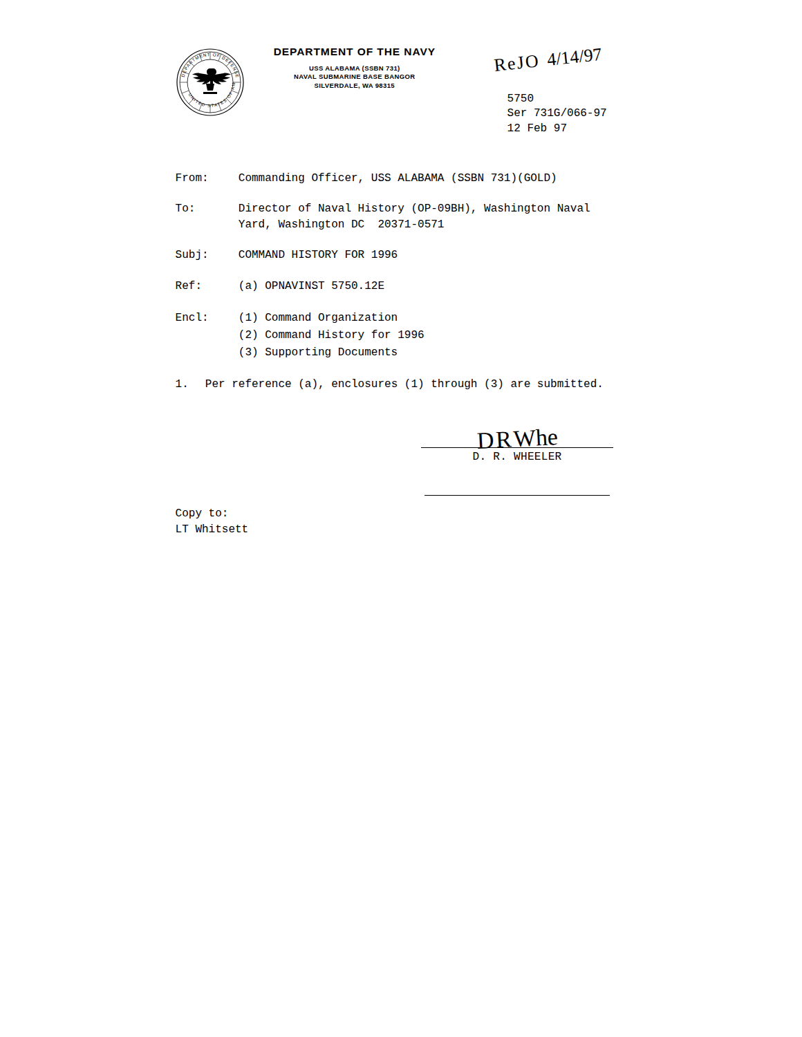DEPARTMENT OF DEFENSE UNITED STATES OF AMERICA
DEPARTMENT OF THE NAVY
USS ALABAMA (SSBN 731)
NAVAL SUBMARINE BASE BANGOR
SILVERDALE, WA 98315
R e J O 4/14/97
5750 Ser 731G/066-97 12 Feb 97
| From: | Commanding Officer, USS ALABAMA (SSBN 731)(GOLD) |
| To: | Director of Naval History (OP-09BH), Washington Naval Yard, Washington DC 20371-0571 |
| Subj: | COMMAND HISTORY FOR 1996 |
| Ref: | (a) OPNAVINST 5750.12E |
| Encl: | (1) Command Organization (2) Command History for 1996 (3) Supporting Documents |
| 1. | Per reference (a), enclosures (1) through (3) are submitted. |
D R Whe
D. R. WHEELER
Copy to:
LT Whitsett